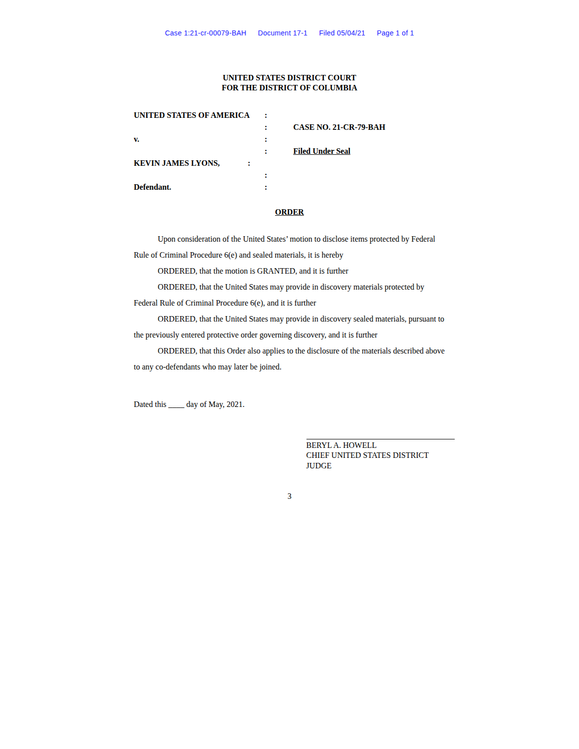Case 1:21-cr-00079-BAH Document 17-1 Filed 05/04/21 Page 1 of 1
UNITED STATES DISTRICT COURT
FOR THE DISTRICT OF COLUMBIA
| UNITED STATES OF AMERICA | : | |
| | : | CASE NO. 21-CR-79-BAH |
| v. | : | |
| | : | Filed Under Seal |
| KEVIN JAMES LYONS, : | | |
| | : | |
| Defendant. | : | |
ORDER
Upon consideration of the United States’ motion to disclose items protected by Federal Rule of Criminal Procedure 6(e) and sealed materials, it is hereby
ORDERED, that the motion is GRANTED, and it is further
ORDERED, that the United States may provide in discovery materials protected by Federal Rule of Criminal Procedure 6(e), and it is further
ORDERED, that the United States may provide in discovery sealed materials, pursuant to the previously entered protective order governing discovery, and it is further
ORDERED, that this Order also applies to the disclosure of the materials described above to any co-defendants who may later be joined.
Dated this ____ day of May, 2021.
BERYL A. HOWELL
CHIEF UNITED STATES DISTRICT JUDGE
3